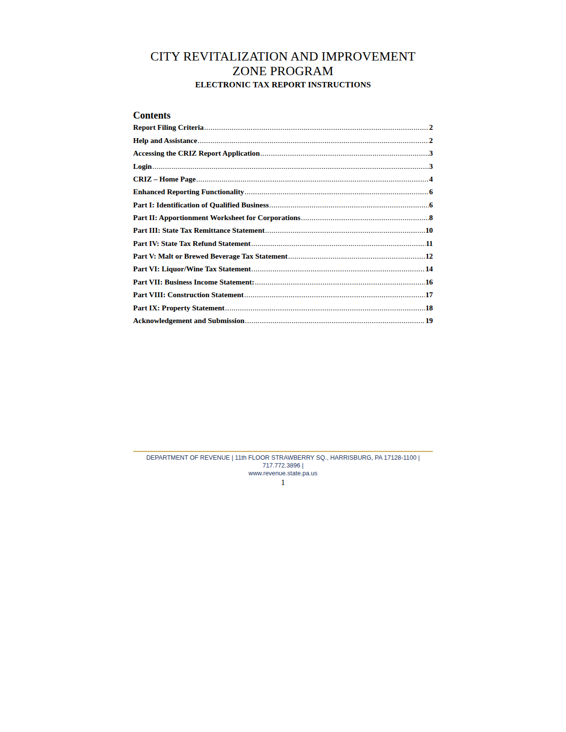CITY REVITALIZATION AND IMPROVEMENT ZONE PROGRAM
ELECTRONIC TAX REPORT INSTRUCTIONS
Contents
Report Filing Criteria................................................................................................................................. 2
Help and Assistance................................................................................................................................... 2
Accessing the CRIZ Report Application................................................................................................. 3
Login......................................................................................................................................................... 3
CRIZ – Home Page..................................................................................................................................... 4
Enhanced Reporting Functionality....................................................................................................... 6
Part I: Identification of Qualified Business............................................................................................ 6
Part II: Apportionment Worksheet for Corporations........................................................................... 8
Part III: State Tax Remittance Statement............................................................................................ 10
Part IV: State Tax Refund Statement.................................................................................................... 11
Part V: Malt or Brewed Beverage Tax Statement.............................................................................. 12
Part VI: Liquor/Wine Tax Statement..................................................................................................... 14
Part VII: Business Income Statement:.................................................................................................... 16
Part VIII: Construction Statement....................................................................................................... 17
Part IX: Property Statement.................................................................................................................. 18
Acknowledgement and Submission....................................................................................................... 19
DEPARTMENT OF REVENUE | 11th FLOOR STRAWBERRY SQ., HARRISBURG, PA 17128-1100 | 717.772.3896 |
www.revenue.state.pa.us
1